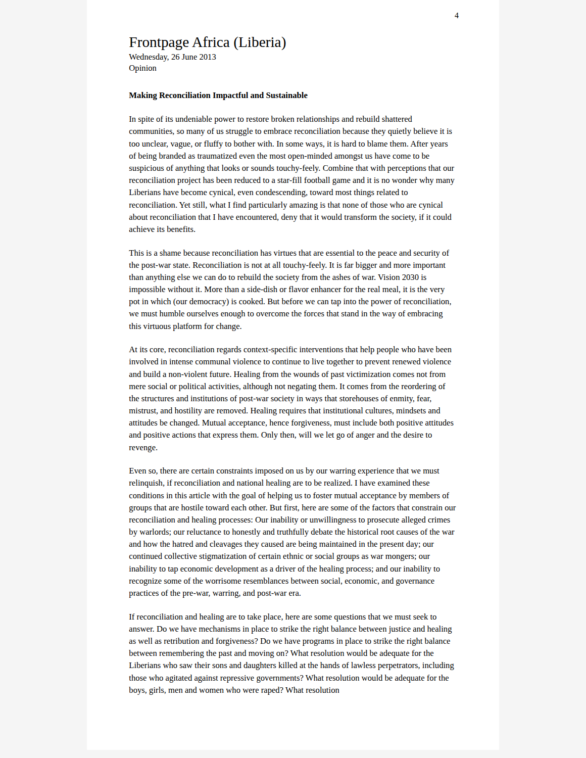4
Frontpage Africa (Liberia)
Wednesday, 26 June 2013
Opinion
Making Reconciliation Impactful and Sustainable
In spite of its undeniable power to restore broken relationships and rebuild shattered communities, so many of us struggle to embrace reconciliation because they quietly believe it is too unclear, vague, or fluffy to bother with. In some ways, it is hard to blame them. After years of being branded as traumatized even the most open-minded amongst us have come to be suspicious of anything that looks or sounds touchy-feely. Combine that with perceptions that our reconciliation project has been reduced to a star-fill football game and it is no wonder why many Liberians have become cynical, even condescending, toward most things related to reconciliation. Yet still, what I find particularly amazing is that none of those who are cynical about reconciliation that I have encountered, deny that it would transform the society, if it could achieve its benefits.
This is a shame because reconciliation has virtues that are essential to the peace and security of the post-war state. Reconciliation is not at all touchy-feely. It is far bigger and more important than anything else we can do to rebuild the society from the ashes of war. Vision 2030 is impossible without it. More than a side-dish or flavor enhancer for the real meal, it is the very pot in which (our democracy) is cooked. But before we can tap into the power of reconciliation, we must humble ourselves enough to overcome the forces that stand in the way of embracing this virtuous platform for change.
At its core, reconciliation regards context-specific interventions that help people who have been involved in intense communal violence to continue to live together to prevent renewed violence and build a non-violent future. Healing from the wounds of past victimization comes not from mere social or political activities, although not negating them. It comes from the reordering of the structures and institutions of post-war society in ways that storehouses of enmity, fear, mistrust, and hostility are removed. Healing requires that institutional cultures, mindsets and attitudes be changed. Mutual acceptance, hence forgiveness, must include both positive attitudes and positive actions that express them. Only then, will we let go of anger and the desire to revenge.
Even so, there are certain constraints imposed on us by our warring experience that we must relinquish, if reconciliation and national healing are to be realized. I have examined these conditions in this article with the goal of helping us to foster mutual acceptance by members of groups that are hostile toward each other. But first, here are some of the factors that constrain our reconciliation and healing processes: Our inability or unwillingness to prosecute alleged crimes by warlords; our reluctance to honestly and truthfully debate the historical root causes of the war and how the hatred and cleavages they caused are being maintained in the present day; our continued collective stigmatization of certain ethnic or social groups as war mongers; our inability to tap economic development as a driver of the healing process; and our inability to recognize some of the worrisome resemblances between social, economic, and governance practices of the pre-war, warring, and post-war era.
If reconciliation and healing are to take place, here are some questions that we must seek to answer. Do we have mechanisms in place to strike the right balance between justice and healing as well as retribution and forgiveness? Do we have programs in place to strike the right balance between remembering the past and moving on? What resolution would be adequate for the Liberians who saw their sons and daughters killed at the hands of lawless perpetrators, including those who agitated against repressive governments? What resolution would be adequate for the boys, girls, men and women who were raped? What resolution